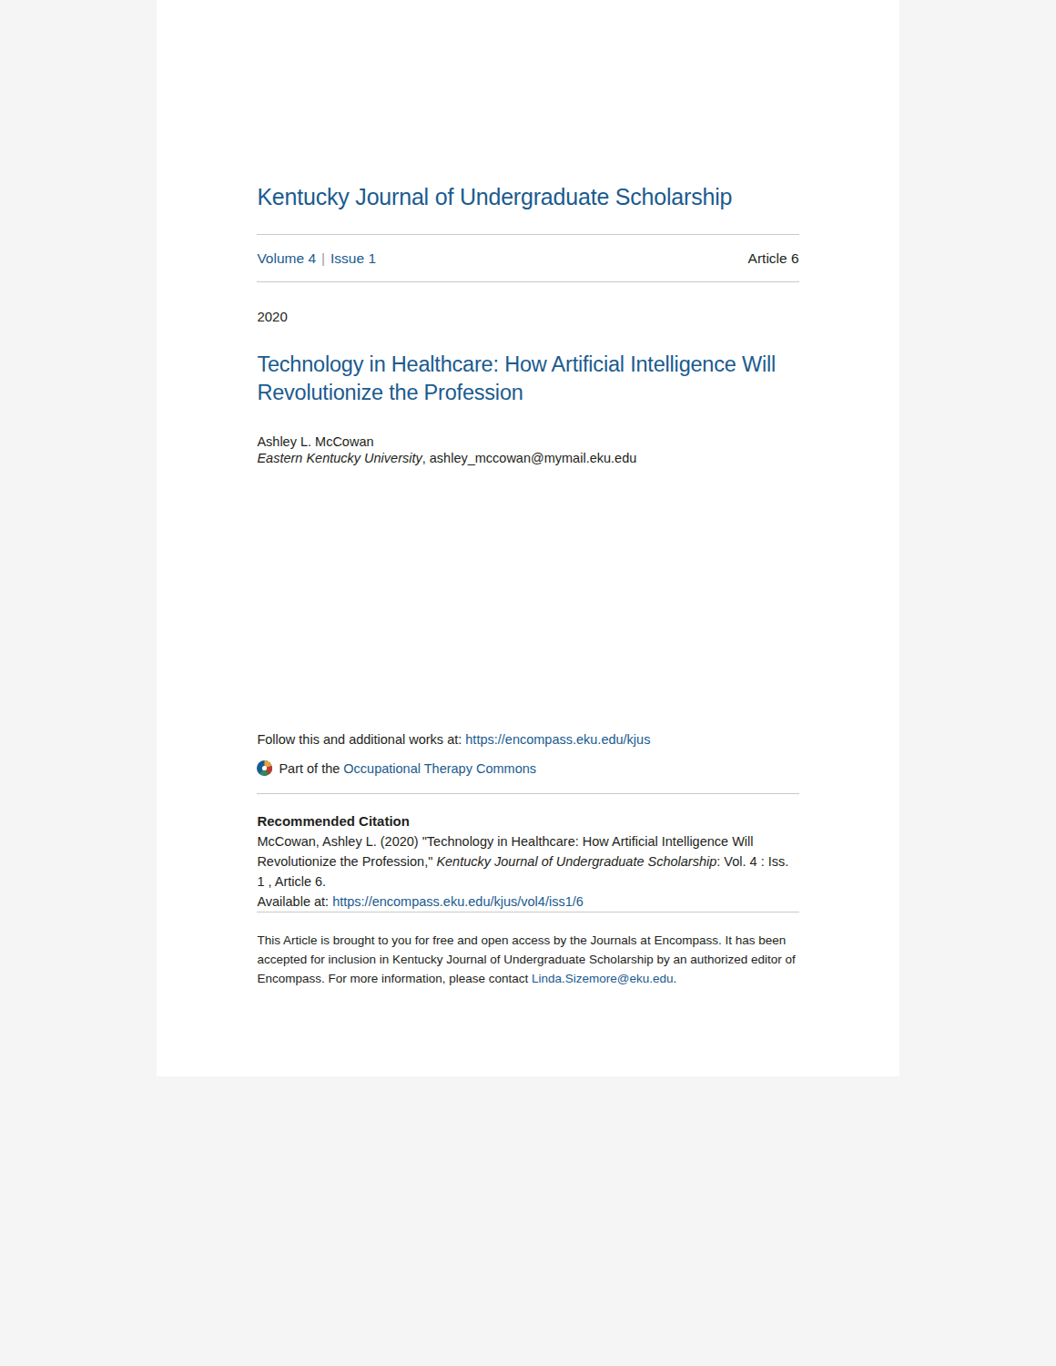Kentucky Journal of Undergraduate Scholarship
Volume 4|Issue 1
Article 6
2020
Technology in Healthcare: How Artificial Intelligence Will Revolutionize the Profession
Ashley L. McCowan
Eastern Kentucky University, ashley_mccowan@mymail.eku.edu
Follow this and additional works at: https://encompass.eku.edu/kjus
Part of the Occupational Therapy Commons
Recommended Citation
McCowan, Ashley L. (2020) "Technology in Healthcare: How Artificial Intelligence Will Revolutionize the Profession," Kentucky Journal of Undergraduate Scholarship: Vol. 4 : Iss. 1 , Article 6.
Available at: https://encompass.eku.edu/kjus/vol4/iss1/6
This Article is brought to you for free and open access by the Journals at Encompass. It has been accepted for inclusion in Kentucky Journal of Undergraduate Scholarship by an authorized editor of Encompass. For more information, please contact Linda.Sizemore@eku.edu.